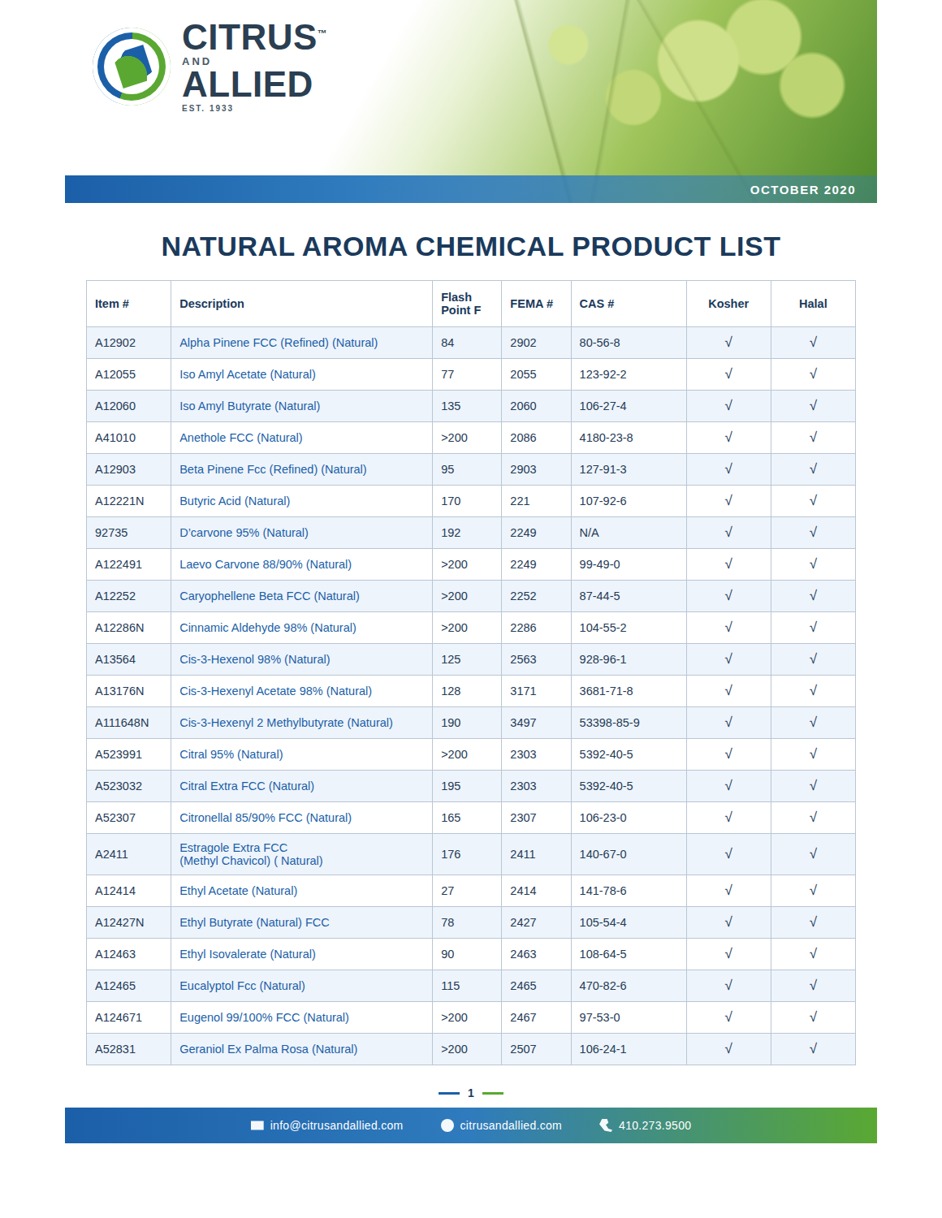CITRUS™
AND
ALLIED
EST. 1933
OCTOBER 2020
NATURAL AROMA CHEMICAL PRODUCT LIST
| Item # | Description | Flash Point F | FEMA # | CAS # | Kosher | Halal |
| --- | --- | --- | --- | --- | --- | --- |
| A12902 | Alpha Pinene FCC (Refined) (Natural) | 84 | 2902 | 80-56-8 | √ | √ |
| A12055 | Iso Amyl Acetate (Natural) | 77 | 2055 | 123-92-2 | √ | √ |
| A12060 | Iso Amyl Butyrate (Natural) | 135 | 2060 | 106-27-4 | √ | √ |
| A41010 | Anethole FCC (Natural) | >200 | 2086 | 4180-23-8 | √ | √ |
| A12903 | Beta Pinene Fcc (Refined) (Natural) | 95 | 2903 | 127-91-3 | √ | √ |
| A12221N | Butyric Acid (Natural) | 170 | 221 | 107-92-6 | √ | √ |
| 92735 | D’carvone 95% (Natural) | 192 | 2249 | N/A | √ | √ |
| A122491 | Laevo Carvone 88/90% (Natural) | >200 | 2249 | 99-49-0 | √ | √ |
| A12252 | Caryophellene Beta FCC (Natural) | >200 | 2252 | 87-44-5 | √ | √ |
| A12286N | Cinnamic Aldehyde 98% (Natural) | >200 | 2286 | 104-55-2 | √ | √ |
| A13564 | Cis-3-Hexenol 98% (Natural) | 125 | 2563 | 928-96-1 | √ | √ |
| A13176N | Cis-3-Hexenyl Acetate 98% (Natural) | 128 | 3171 | 3681-71-8 | √ | √ |
| A111648N | Cis-3-Hexenyl 2 Methylbutyrate (Natural) | 190 | 3497 | 53398-85-9 | √ | √ |
| A523991 | Citral 95% (Natural) | >200 | 2303 | 5392-40-5 | √ | √ |
| A523032 | Citral Extra FCC (Natural) | 195 | 2303 | 5392-40-5 | √ | √ |
| A52307 | Citronellal 85/90% FCC (Natural) | 165 | 2307 | 106-23-0 | √ | √ |
| A2411 | Estragole Extra FCC (Methyl Chavicol) ( Natural) | 176 | 2411 | 140-67-0 | √ | √ |
| A12414 | Ethyl Acetate (Natural) | 27 | 2414 | 141-78-6 | √ | √ |
| A12427N | Ethyl Butyrate (Natural) FCC | 78 | 2427 | 105-54-4 | √ | √ |
| A12463 | Ethyl Isovalerate (Natural) | 90 | 2463 | 108-64-5 | √ | √ |
| A12465 | Eucalyptol Fcc (Natural) | 115 | 2465 | 470-82-6 | √ | √ |
| A124671 | Eugenol 99/100% FCC (Natural) | >200 | 2467 | 97-53-0 | √ | √ |
| A52831 | Geraniol Ex Palma Rosa (Natural) | >200 | 2507 | 106-24-1 | √ | √ |
1
info@citrusandallied.com citrusandallied.com 410.273.9500